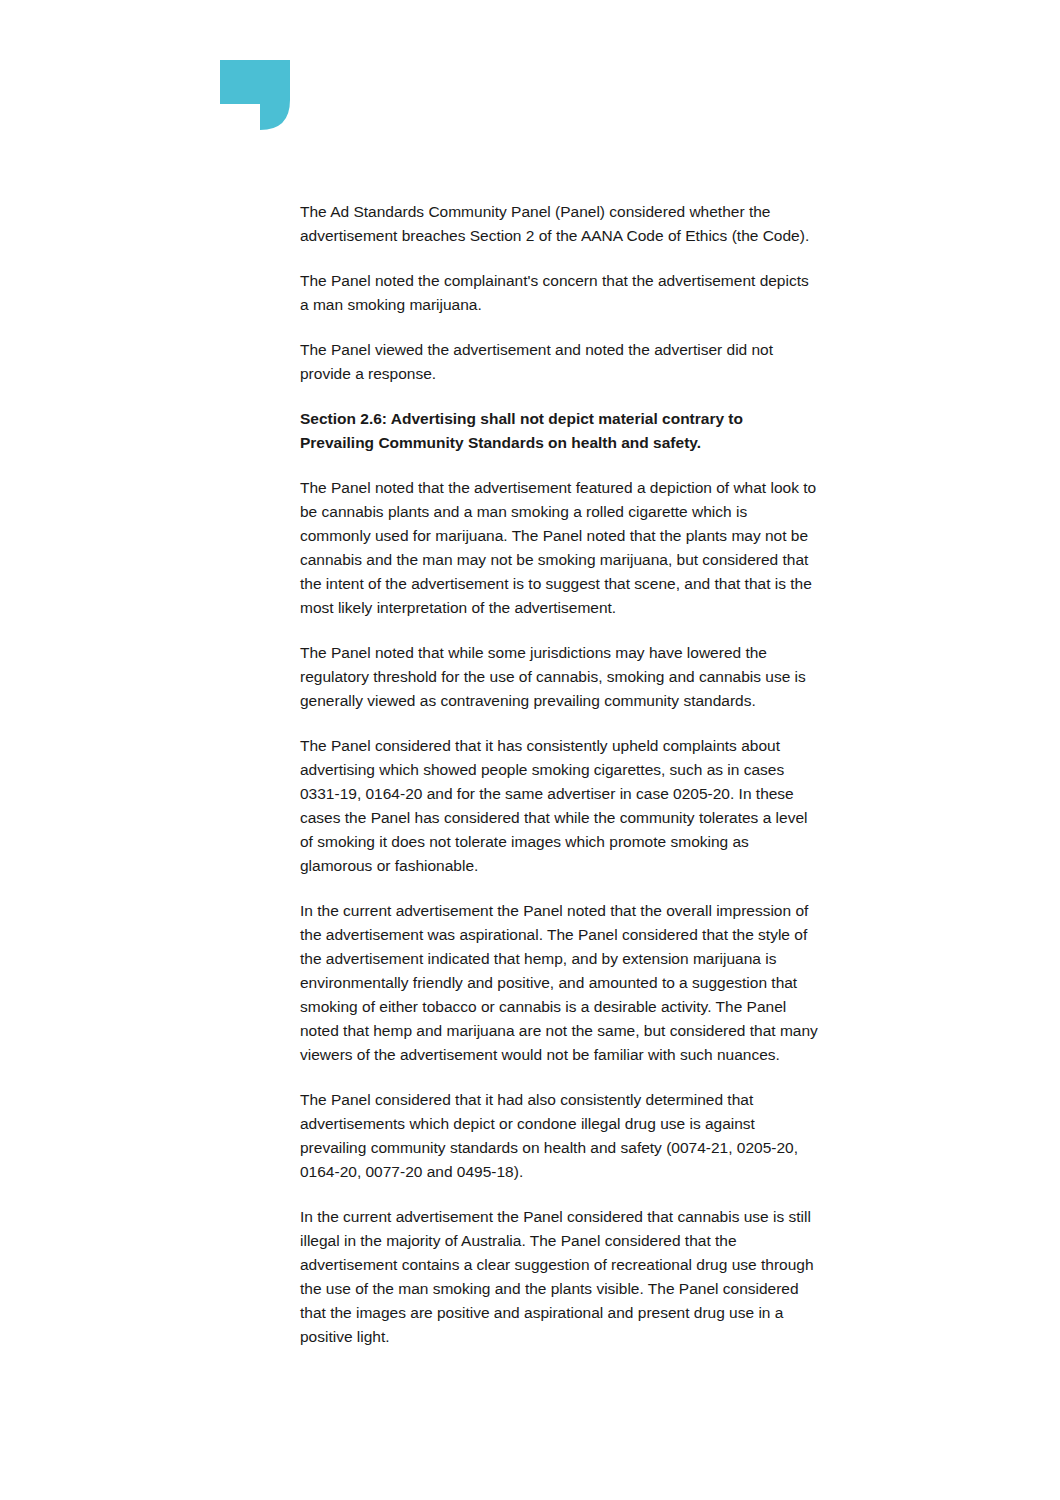The Ad Standards Community Panel (Panel) considered whether the advertisement breaches Section 2 of the AANA Code of Ethics (the Code).
The Panel noted the complainant's concern that the advertisement depicts a man smoking marijuana.
The Panel viewed the advertisement and noted the advertiser did not provide a response.
Section 2.6: Advertising shall not depict material contrary to Prevailing Community Standards on health and safety.
The Panel noted that the advertisement featured a depiction of what look to be cannabis plants and a man smoking a rolled cigarette which is commonly used for marijuana. The Panel noted that the plants may not be cannabis and the man may not be smoking marijuana, but considered that the intent of the advertisement is to suggest that scene, and that that is the most likely interpretation of the advertisement.
The Panel noted that while some jurisdictions may have lowered the regulatory threshold for the use of cannabis, smoking and cannabis use is generally viewed as contravening prevailing community standards.
The Panel considered that it has consistently upheld complaints about advertising which showed people smoking cigarettes, such as in cases 0331-19, 0164-20 and for the same advertiser in case 0205-20. In these cases the Panel has considered that while the community tolerates a level of smoking it does not tolerate images which promote smoking as glamorous or fashionable.
In the current advertisement the Panel noted that the overall impression of the advertisement was aspirational. The Panel considered that the style of the advertisement indicated that hemp, and by extension marijuana is environmentally friendly and positive, and amounted to a suggestion that smoking of either tobacco or cannabis is a desirable activity. The Panel noted that hemp and marijuana are not the same, but considered that many viewers of the advertisement would not be familiar with such nuances.
The Panel considered that it had also consistently determined that advertisements which depict or condone illegal drug use is against prevailing community standards on health and safety (0074-21, 0205-20, 0164-20, 0077-20 and 0495-18).
In the current advertisement the Panel considered that cannabis use is still illegal in the majority of Australia. The Panel considered that the advertisement contains a clear suggestion of recreational drug use through the use of the man smoking and the plants visible. The Panel considered that the images are positive and aspirational and present drug use in a positive light.